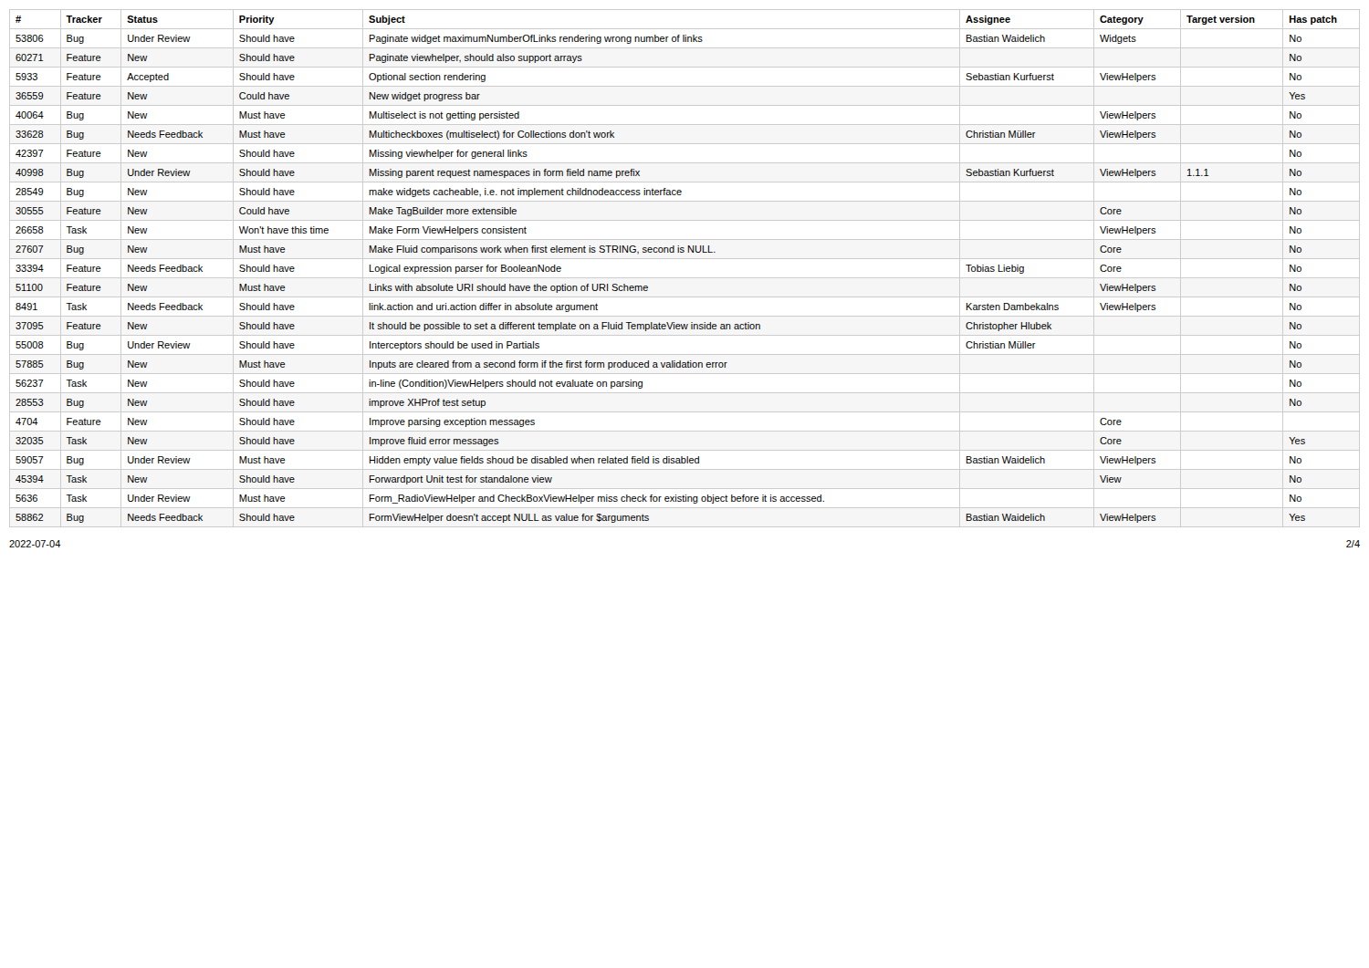| # | Tracker | Status | Priority | Subject | Assignee | Category | Target version | Has patch |
| --- | --- | --- | --- | --- | --- | --- | --- | --- |
| 53806 | Bug | Under Review | Should have | Paginate widget maximumNumberOfLinks rendering wrong number of links | Bastian Waidelich | Widgets | | No |
| 60271 | Feature | New | Should have | Paginate viewhelper, should also support arrays | | | | No |
| 5933 | Feature | Accepted | Should have | Optional section rendering | Sebastian Kurfuerst | ViewHelpers | | No |
| 36559 | Feature | New | Could have | New widget progress bar | | | | Yes |
| 40064 | Bug | New | Must have | Multiselect is not getting persisted | | ViewHelpers | | No |
| 33628 | Bug | Needs Feedback | Must have | Multicheckboxes (multiselect) for Collections don't work | Christian Müller | ViewHelpers | | No |
| 42397 | Feature | New | Should have | Missing viewhelper for general links | | | | No |
| 40998 | Bug | Under Review | Should have | Missing parent request namespaces in form field name prefix | Sebastian Kurfuerst | ViewHelpers | 1.1.1 | No |
| 28549 | Bug | New | Should have | make widgets cacheable, i.e. not implement childnodeaccess interface | | | | No |
| 30555 | Feature | New | Could have | Make TagBuilder more extensible | | Core | | No |
| 26658 | Task | New | Won't have this time | Make Form ViewHelpers consistent | | ViewHelpers | | No |
| 27607 | Bug | New | Must have | Make Fluid comparisons work when first element is STRING, second is NULL. | | Core | | No |
| 33394 | Feature | Needs Feedback | Should have | Logical expression parser for BooleanNode | Tobias Liebig | Core | | No |
| 51100 | Feature | New | Must have | Links with absolute URI should have the option of URI Scheme | | ViewHelpers | | No |
| 8491 | Task | Needs Feedback | Should have | link.action and uri.action differ in absolute argument | Karsten Dambekalns | ViewHelpers | | No |
| 37095 | Feature | New | Should have | It should be possible to set a different template on a Fluid TemplateView inside an action | Christopher Hlubek | | | No |
| 55008 | Bug | Under Review | Should have | Interceptors should be used in Partials | Christian Müller | | | No |
| 57885 | Bug | New | Must have | Inputs are cleared from a second form if the first form produced a validation error | | | | No |
| 56237 | Task | New | Should have | in-line (Condition)ViewHelpers should not evaluate on parsing | | | | No |
| 28553 | Bug | New | Should have | improve XHProf test setup | | | | No |
| 4704 | Feature | New | Should have | Improve parsing exception messages | | Core | | |
| 32035 | Task | New | Should have | Improve fluid error messages | | Core | | Yes |
| 59057 | Bug | Under Review | Must have | Hidden empty value fields shoud be disabled when related field is disabled | Bastian Waidelich | ViewHelpers | | No |
| 45394 | Task | New | Should have | Forwardport Unit test for standalone view | | View | | No |
| 5636 | Task | Under Review | Must have | Form_RadioViewHelper and CheckBoxViewHelper miss check for existing object before it is accessed. | | | | No |
| 58862 | Bug | Needs Feedback | Should have | FormViewHelper doesn't accept NULL as value for $arguments | Bastian Waidelich | ViewHelpers | | Yes |
2022-07-04 2/4